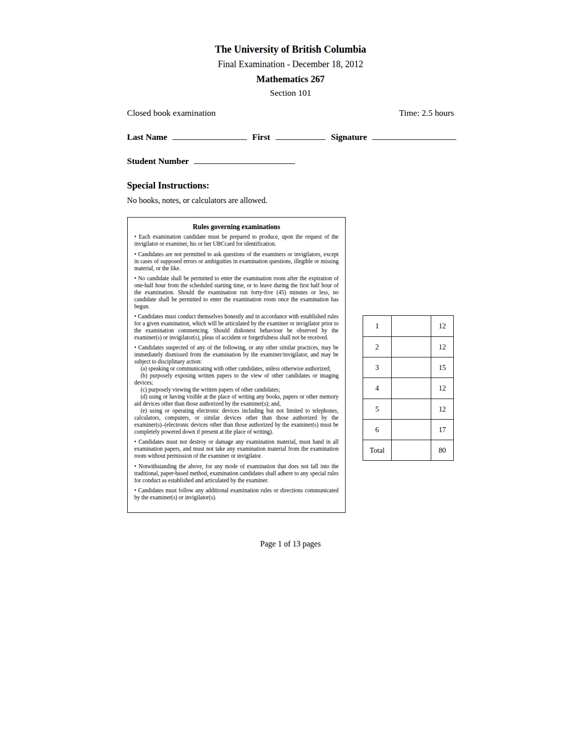The University of British Columbia
Final Examination - December 18, 2012
Mathematics 267
Section 101
Closed book examination
Time: 2.5 hours
Last Name First Signature
Student Number
Special Instructions:
No books, notes, or calculators are allowed.
Rules governing examinations
Each examination candidate must be prepared to produce, upon the request of the invigilator or examiner, his or her UBCcard for identification.
Candidates are not permitted to ask questions of the examiners or invigilators, except in cases of supposed errors or ambiguities in examination questions, illegible or missing material, or the like.
No candidate shall be permitted to enter the examination room after the expiration of one-half hour from the scheduled starting time, or to leave during the first half hour of the examination. Should the examination run forty-five (45) minutes or less, no candidate shall be permitted to enter the examination room once the examination has begun.
Candidates must conduct themselves honestly and in accordance with established rules for a given examination, which will be articulated by the examiner or invigilator prior to the examination commencing. Should dishonest behaviour be observed by the examiner(s) or invigilator(s), pleas of accident or forgetfulness shall not be received.
Candidates suspected of any of the following, or any other similar practices, may be immediately dismissed from the examination by the examiner/invigilator, and may be subject to disciplinary action: (a) speaking or communicating with other candidates, unless otherwise authorized; (b) purposely exposing written papers to the view of other candidates or imaging devices; (c) purposely viewing the written papers of other candidates; (d) using or having visible at the place of writing any books, papers or other memory aid devices other than those authorized by the examiner(s); and, (e) using or operating electronic devices including but not limited to telephones, calculators, computers, or similar devices other than those authorized by the examiner(s)–(electronic devices other than those authorized by the examiner(s) must be completely powered down if present at the place of writing).
Candidates must not destroy or damage any examination material, must hand in all examination papers, and must not take any examination material from the examination room without permission of the examiner or invigilator.
Notwithstanding the above, for any mode of examination that does not fall into the traditional, paper-based method, examination candidates shall adhere to any special rules for conduct as established and articulated by the examiner.
Candidates must follow any additional examination rules or directions communicated by the examiner(s) or invigilator(s).
| 1 | | 12 |
| 2 | | 12 |
| 3 | | 15 |
| 4 | | 12 |
| 5 | | 12 |
| 6 | | 17 |
| Total | | 80 |
Page 1 of 13 pages